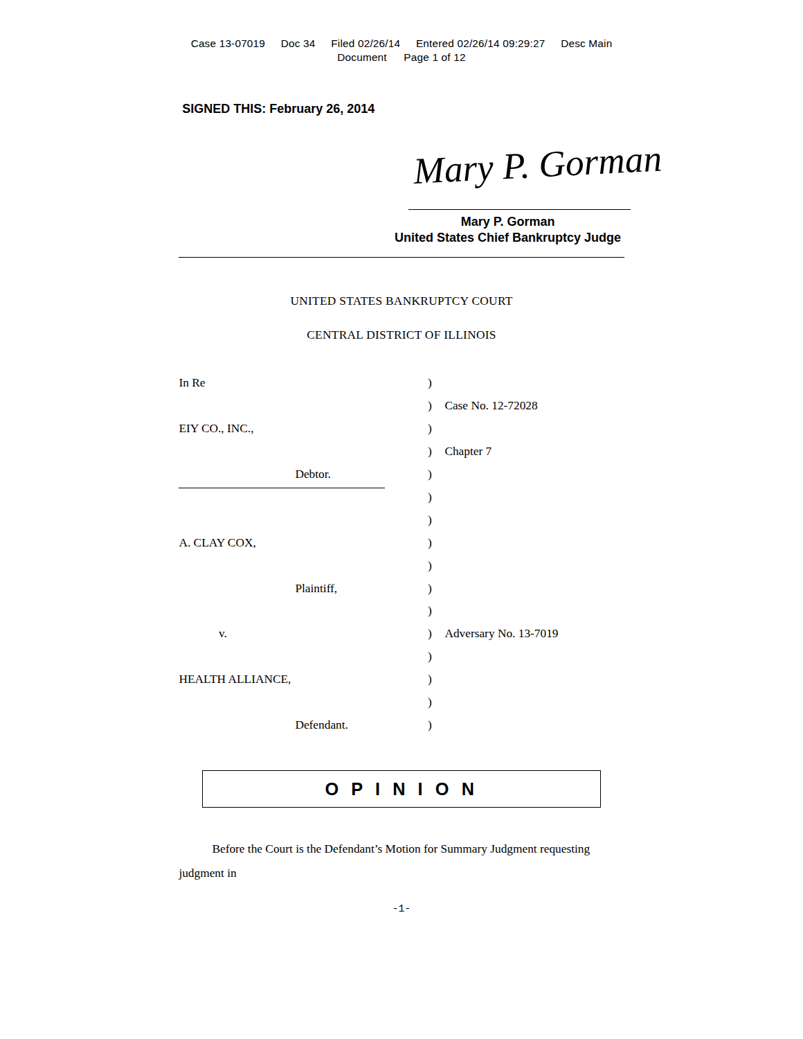Case 13-07019 Doc 34 Filed 02/26/14 Entered 02/26/14 09:29:27 Desc Main
Document Page 1 of 12
SIGNED THIS: February 26, 2014
Mary P. Gorman
Mary P. Gorman
United States Chief Bankruptcy Judge
UNITED STATES BANKRUPTCY COURT CENTRAL DISTRICT OF ILLINOIS
| In Re | ) | |
| | ) | Case No. 12-72028 |
| EIY CO., INC., | ) | |
| | ) | Chapter 7 |
| Debtor. | ) | |
| | ) | |
| | ) | |
| A. CLAY COX, | ) | |
| | ) | |
| Plaintiff, | ) | |
| | ) | |
| v. | ) | Adversary No. 13-7019 |
| | ) | |
| HEALTH ALLIANCE, | ) | |
| | ) | |
| Defendant. | ) | |
O P I N I O N
Before the Court is the Defendant’s Motion for Summary Judgment requesting judgment in
-1-